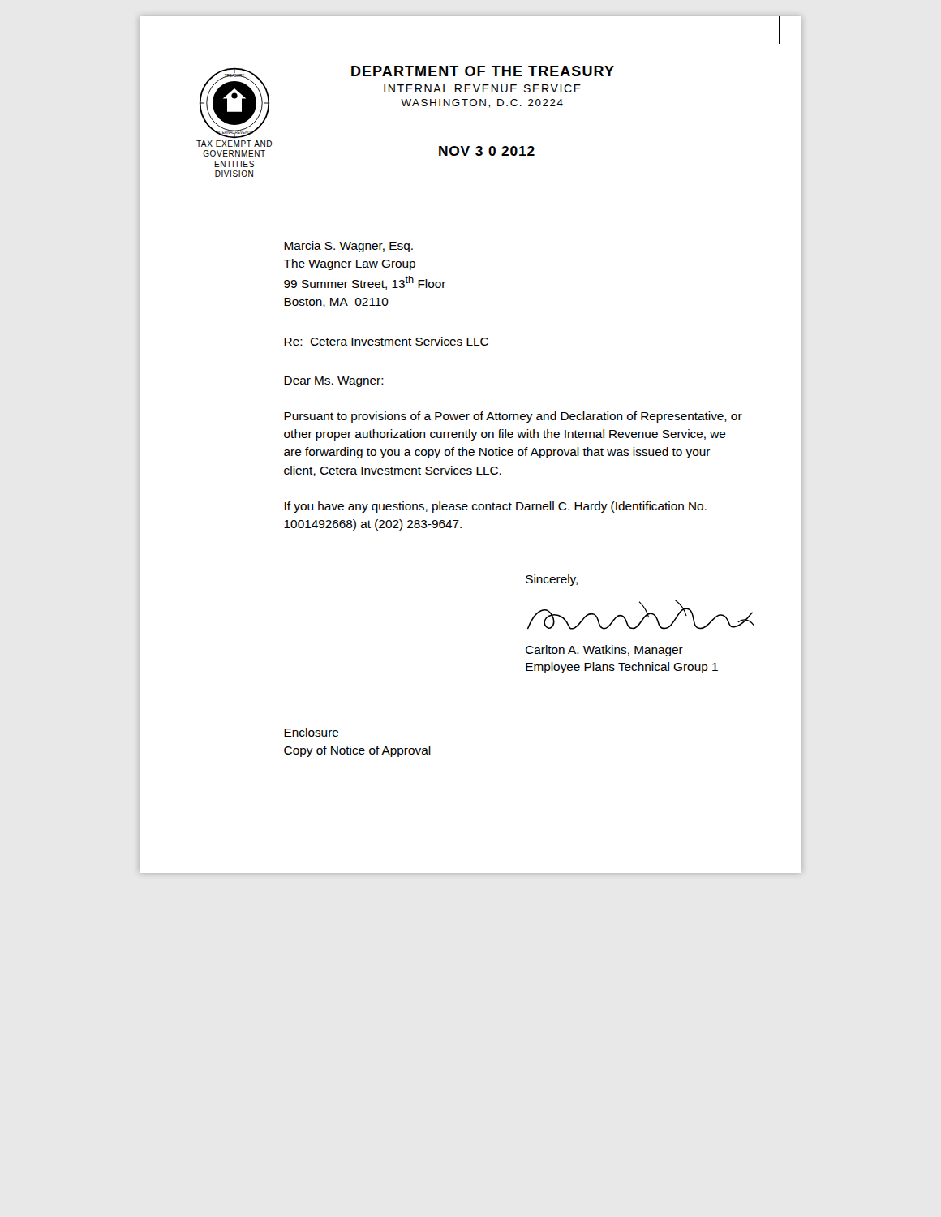TREASURY INTERNAL REVENUE
DEPARTMENT OF THE TREASURY
INTERNAL REVENUE SERVICE
WASHINGTON, D.C. 20224
TAX EXEMPT AND
GOVERNMENT ENTITIES
DIVISION
NOV 3 0 2012
Marcia S. Wagner, Esq.
The Wagner Law Group
99 Summer Street, 13th Floor
Boston, MA 02110
Re: Cetera Investment Services LLC
Dear Ms. Wagner:
Pursuant to provisions of a Power of Attorney and Declaration of Representative, or other proper authorization currently on file with the Internal Revenue Service, we are forwarding to you a copy of the Notice of Approval that was issued to your client, Cetera Investment Services LLC.
If you have any questions, please contact Darnell C. Hardy (Identification No. 1001492668) at (202) 283-9647.
Sincerely,
Carlton A. Watkins, Manager
Employee Plans Technical Group 1
Enclosure
Copy of Notice of Approval